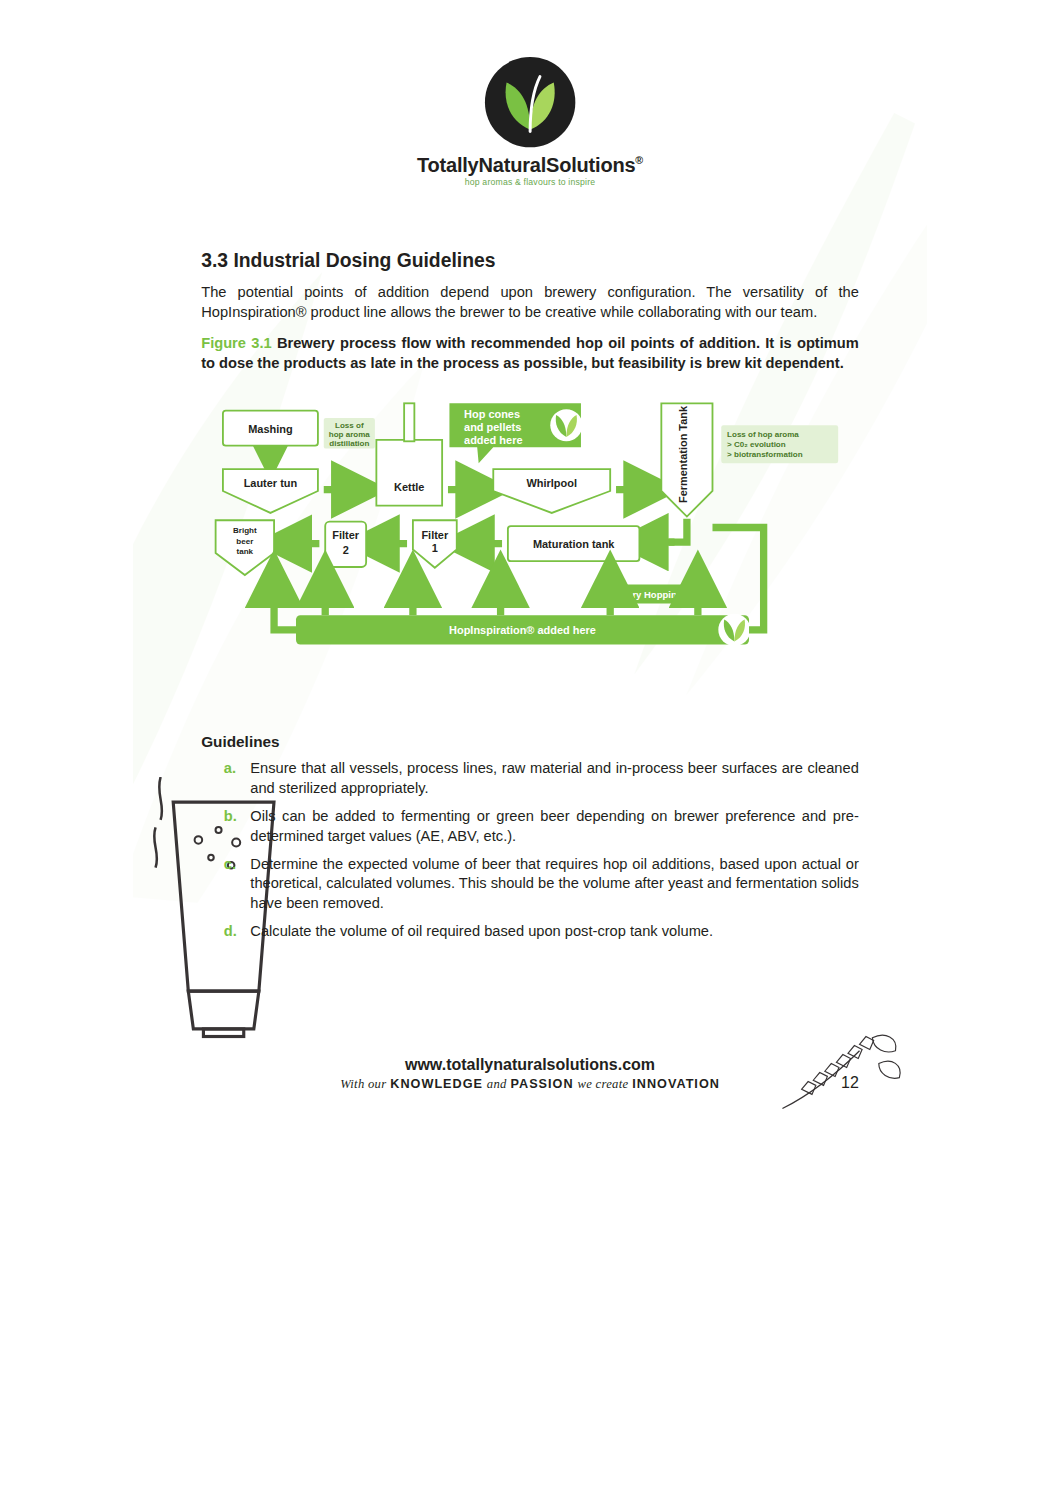TotallyNaturalSolutions®
hop aromas & flavours to inspire
3.3 Industrial Dosing Guidelines
The potential points of addition depend upon brewery configuration. The versatility of the HopInspiration® product line allows the brewer to be creative while collaborating with our team.
Figure 3.1 Brewery process flow with recommended hop oil points of addition. It is optimum to dose the products as late in the process as possible, but feasibility is brew kit dependent.
Mashing Lauter tun Kettle Loss of hop aroma distillation Hop cones and pellets added here Whirlpool Fermentation Tank Loss of hop aroma > C0₂ evolution > biotransformation Maturation tank Filter 1 Filter 2 Bright beer tank Dry Hopping HopInspiration® added here
Guidelines
a. Ensure that all vessels, process lines, raw material and in-process beer surfaces are cleaned and sterilized appropriately.
b. Oils can be added to fermenting or green beer depending on brewer preference and pre-determined target values (AE, ABV, etc.).
c. Determine the expected volume of beer that requires hop oil additions, based upon actual or theoretical, calculated volumes. This should be the volume after yeast and fermentation solids have been removed.
d. Calculate the volume of oil required based upon post-crop tank volume.
www.totallynaturalsolutions.com
With our KNOWLEDGE and PASSION we create INNOVATION
12